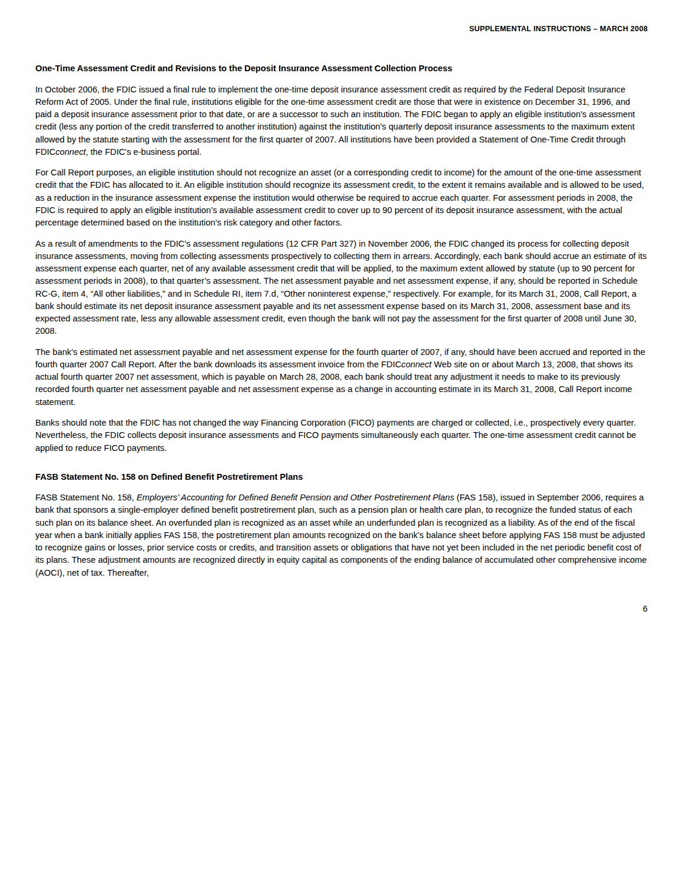SUPPLEMENTAL INSTRUCTIONS – MARCH 2008
One-Time Assessment Credit and Revisions to the Deposit Insurance Assessment Collection Process
In October 2006, the FDIC issued a final rule to implement the one-time deposit insurance assessment credit as required by the Federal Deposit Insurance Reform Act of 2005. Under the final rule, institutions eligible for the one-time assessment credit are those that were in existence on December 31, 1996, and paid a deposit insurance assessment prior to that date, or are a successor to such an institution. The FDIC began to apply an eligible institution's assessment credit (less any portion of the credit transferred to another institution) against the institution's quarterly deposit insurance assessments to the maximum extent allowed by the statute starting with the assessment for the first quarter of 2007. All institutions have been provided a Statement of One-Time Credit through FDICconnect, the FDIC's e-business portal.
For Call Report purposes, an eligible institution should not recognize an asset (or a corresponding credit to income) for the amount of the one-time assessment credit that the FDIC has allocated to it. An eligible institution should recognize its assessment credit, to the extent it remains available and is allowed to be used, as a reduction in the insurance assessment expense the institution would otherwise be required to accrue each quarter. For assessment periods in 2008, the FDIC is required to apply an eligible institution’s available assessment credit to cover up to 90 percent of its deposit insurance assessment, with the actual percentage determined based on the institution’s risk category and other factors.
As a result of amendments to the FDIC’s assessment regulations (12 CFR Part 327) in November 2006, the FDIC changed its process for collecting deposit insurance assessments, moving from collecting assessments prospectively to collecting them in arrears. Accordingly, each bank should accrue an estimate of its assessment expense each quarter, net of any available assessment credit that will be applied, to the maximum extent allowed by statute (up to 90 percent for assessment periods in 2008), to that quarter’s assessment. The net assessment payable and net assessment expense, if any, should be reported in Schedule RC-G, item 4, “All other liabilities,” and in Schedule RI, item 7.d, “Other noninterest expense,” respectively. For example, for its March 31, 2008, Call Report, a bank should estimate its net deposit insurance assessment payable and its net assessment expense based on its March 31, 2008, assessment base and its expected assessment rate, less any allowable assessment credit, even though the bank will not pay the assessment for the first quarter of 2008 until June 30, 2008.
The bank’s estimated net assessment payable and net assessment expense for the fourth quarter of 2007, if any, should have been accrued and reported in the fourth quarter 2007 Call Report. After the bank downloads its assessment invoice from the FDICconnect Web site on or about March 13, 2008, that shows its actual fourth quarter 2007 net assessment, which is payable on March 28, 2008, each bank should treat any adjustment it needs to make to its previously recorded fourth quarter net assessment payable and net assessment expense as a change in accounting estimate in its March 31, 2008, Call Report income statement.
Banks should note that the FDIC has not changed the way Financing Corporation (FICO) payments are charged or collected, i.e., prospectively every quarter. Nevertheless, the FDIC collects deposit insurance assessments and FICO payments simultaneously each quarter. The one-time assessment credit cannot be applied to reduce FICO payments.
FASB Statement No. 158 on Defined Benefit Postretirement Plans
FASB Statement No. 158, Employers’ Accounting for Defined Benefit Pension and Other Postretirement Plans (FAS 158), issued in September 2006, requires a bank that sponsors a single-employer defined benefit postretirement plan, such as a pension plan or health care plan, to recognize the funded status of each such plan on its balance sheet. An overfunded plan is recognized as an asset while an underfunded plan is recognized as a liability. As of the end of the fiscal year when a bank initially applies FAS 158, the postretirement plan amounts recognized on the bank’s balance sheet before applying FAS 158 must be adjusted to recognize gains or losses, prior service costs or credits, and transition assets or obligations that have not yet been included in the net periodic benefit cost of its plans. These adjustment amounts are recognized directly in equity capital as components of the ending balance of accumulated other comprehensive income (AOCI), net of tax. Thereafter,
6